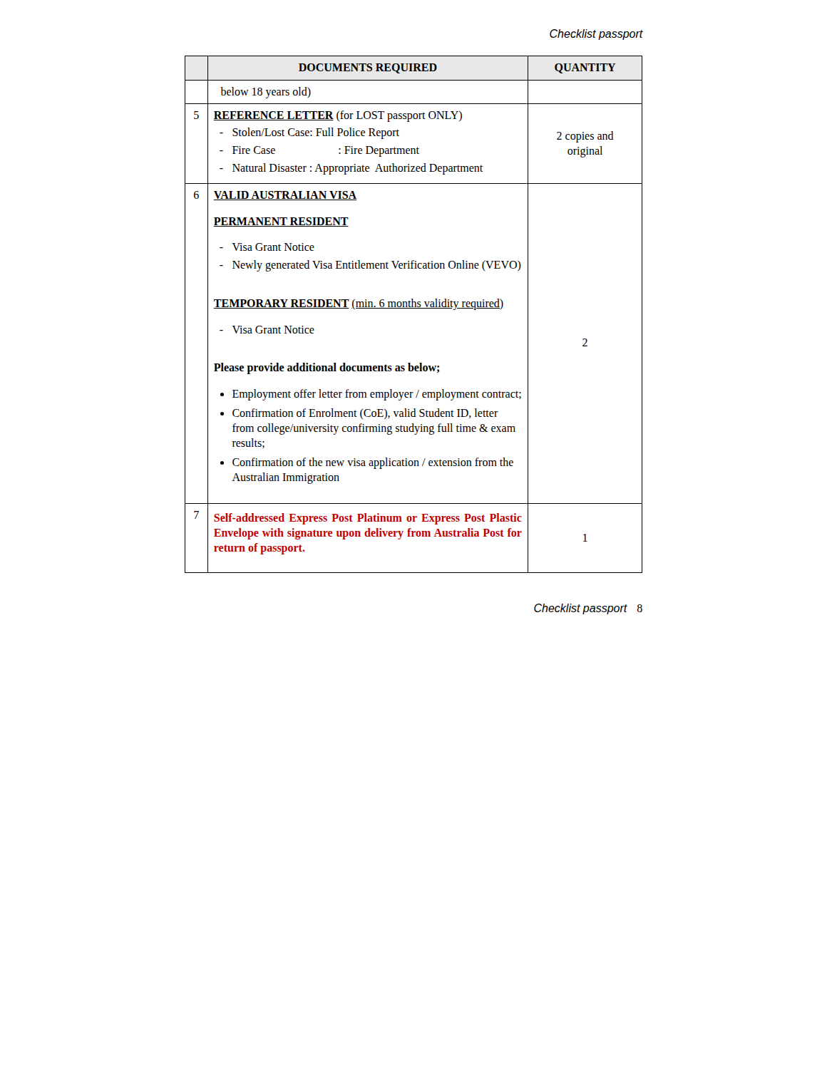Checklist passport
| | DOCUMENTS REQUIRED | QUANTITY |
| --- | --- | --- |
| | below 18 years old) | |
| 5 | REFERENCE LETTER (for LOST passport ONLY) Stolen/Lost Case: Full Police Report Fire Case : Fire Department Natural Disaster : Appropriate Authorized Department | 2 copies and original |
| 6 | VALID AUSTRALIAN VISA PERMANENT RESIDENT Visa Grant Notice Newly generated Visa Entitlement Verification Online (VEVO) TEMPORARY RESIDENT (min. 6 months validity required) Visa Grant Notice Please provide additional documents as below; Employment offer letter from employer / employment contract; Confirmation of Enrolment (CoE), valid Student ID, letter from college/university confirming studying full time & exam results; Confirmation of the new visa application / extension from the Australian Immigration | 2 |
| 7 | Self-addressed Express Post Platinum or Express Post Plastic Envelope with signature upon delivery from Australia Post for return of passport. | 1 |
Checklist passport 8